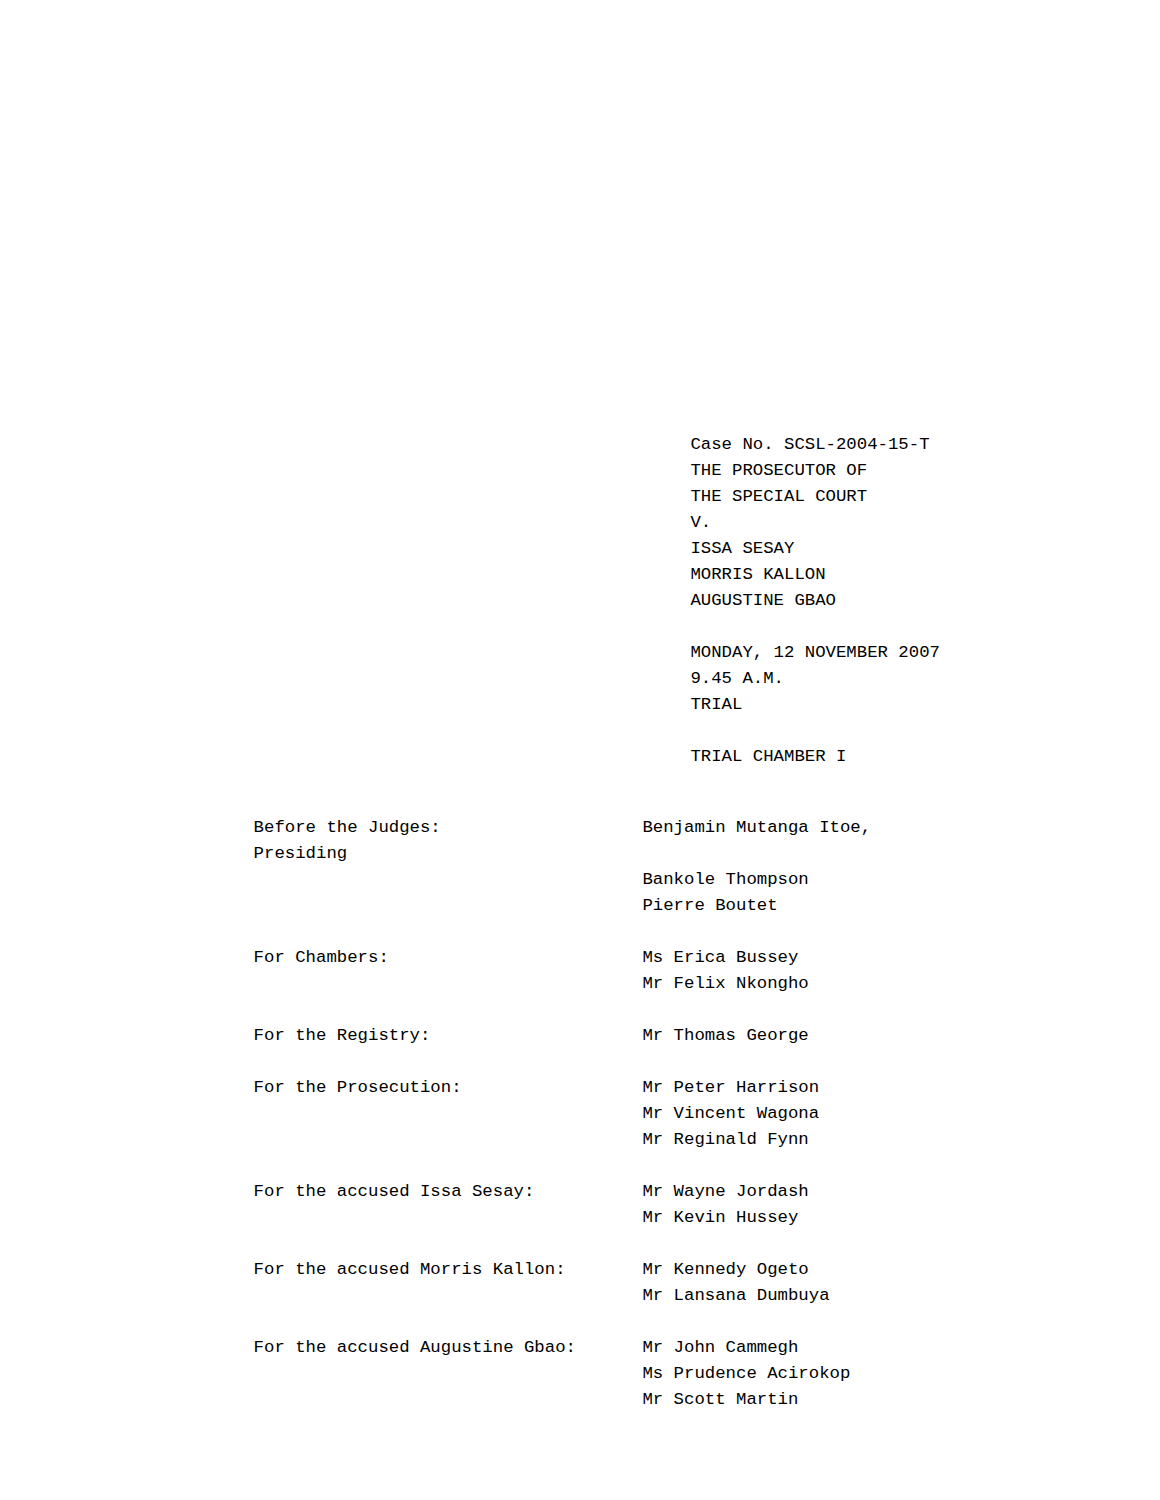Case No. SCSL-2004-15-T
THE PROSECUTOR OF
THE SPECIAL COURT
V.
ISSA SESAY
MORRIS KALLON
AUGUSTINE GBAO
MONDAY, 12 NOVEMBER 2007
9.45 A.M.
TRIAL
TRIAL CHAMBER I
| Before the Judges: | Benjamin Mutanga Itoe, |
| | Bankole Thompson |
| | Pierre Boutet |
| For Chambers: | Ms Erica Bussey |
| | Mr Felix Nkongho |
| For the Registry: | Mr Thomas George |
| For the Prosecution: | Mr Peter Harrison |
| | Mr Vincent Wagona |
| | Mr Reginald Fynn |
| For the accused Issa Sesay: | Mr Wayne Jordash |
| | Mr Kevin Hussey |
| For the accused Morris Kallon: | Mr Kennedy Ogeto |
| | Mr Lansana Dumbuya |
| For the accused Augustine Gbao: | Mr John Cammegh |
| | Ms Prudence Acirokop |
| | Mr Scott Martin |
Presiding